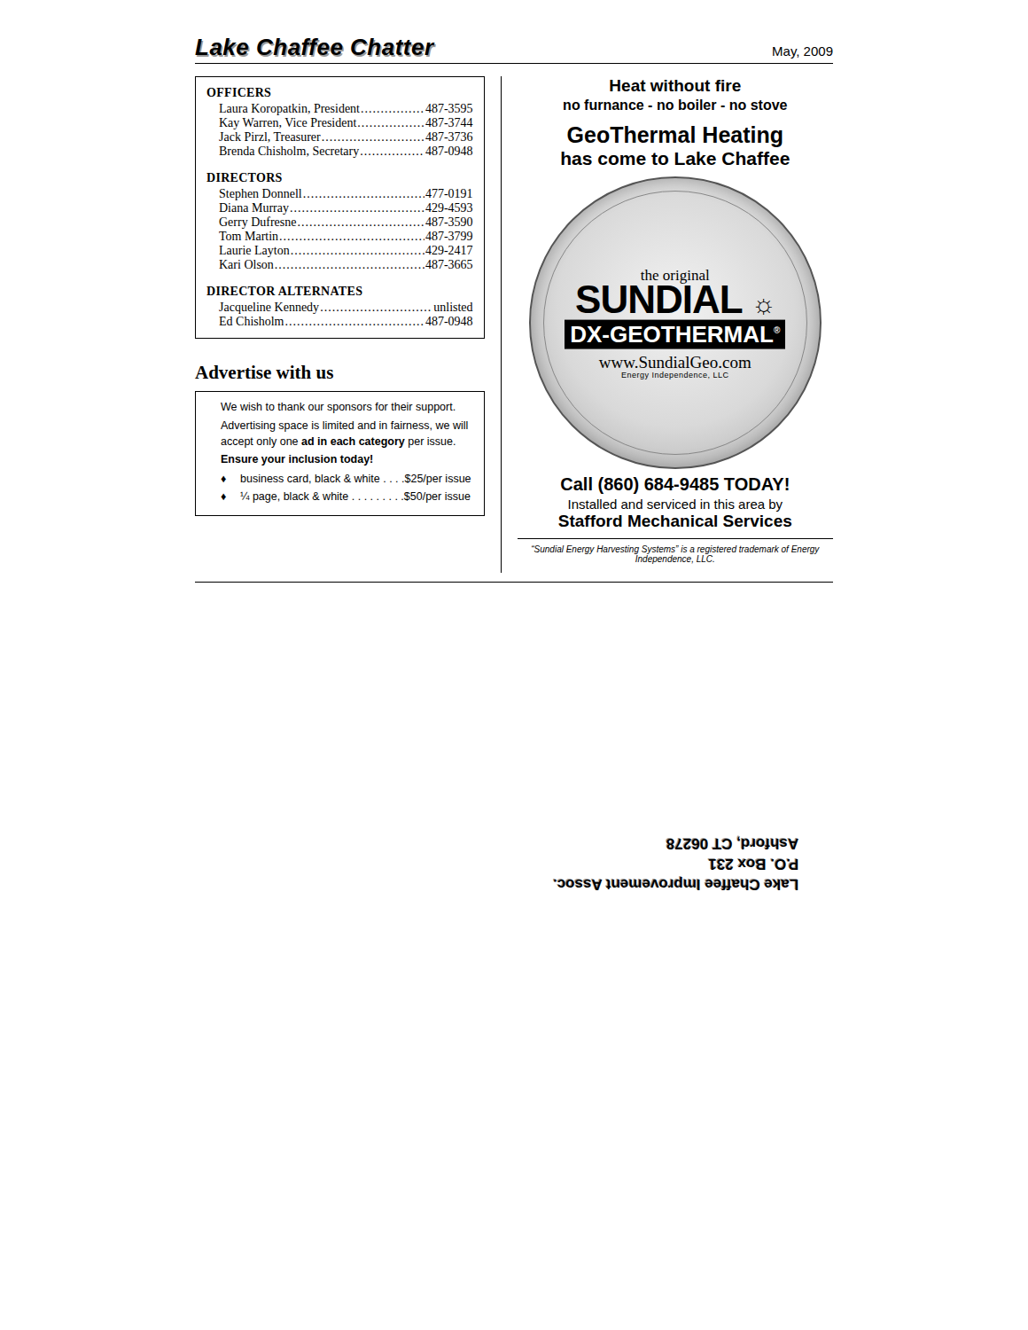Lake Chaffee Chatter
May, 2009
OFFICERS
Laura Koropatkin, President........................ 487-3595
Kay Warren, Vice President......................... 487-3744
Jack Pirzl, Treasurer.................................... 487-3736
Brenda Chisholm, Secretary......................... 487-0948
DIRECTORS
Stephen Donnell.......................................... 477-0191
Diana Murray.............................................. 429-4593
Gerry Dufresne............................................ 487-3590
Tom Martin.................................................. 487-3799
Laurie Layton.............................................. 429-2417
Kari Olson................................................... 487-3665
DIRECTOR ALTERNATES
Jacqueline Kennedy....................................... unlisted
Ed Chisholm................................................ 487-0948
Advertise with us
We wish to thank our sponsors for their support.
Advertising space is limited and in fairness, we will accept only one ad in each category per issue.
Ensure your inclusion today!
♦business card, black & white . . . .$25/per issue
♦¼ page, black & white . . . . . . . . .$50/per issue
Heat without fire
no furnance - no boiler - no stove
GeoThermal Heating
has come to Lake Chaffee
the original
SUNDIAL ☼
DX-GEOTHERMAL®
www.SundialGeo.com
Energy Independence, LLC
Call (860) 684-9485 TODAY!
Installed and serviced in this area by
Stafford Mechanical Services
“Sundial Energy Harvesting Systems” is a registered trademark of Energy Independence, LLC.
Lake Chaffee Improvement Assoc.
P.O. Box 231
Ashford, CT 06278